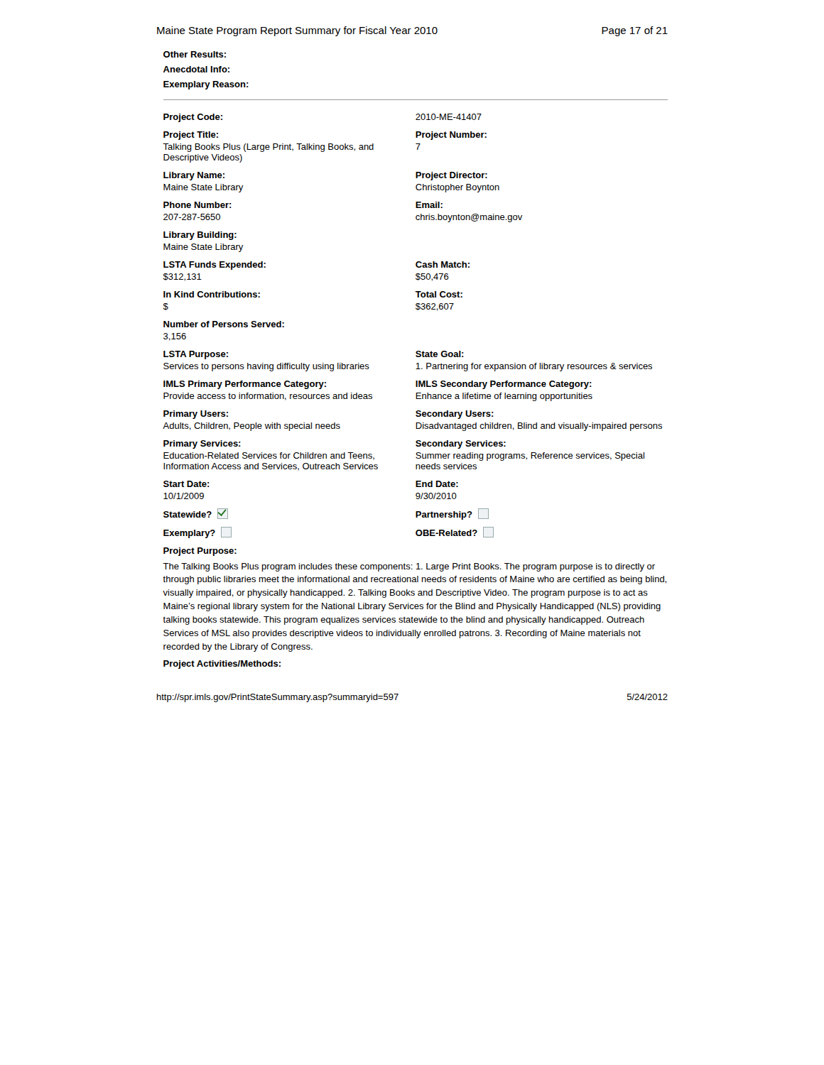Maine State Program Report Summary for Fiscal Year 2010
Page 17 of 21
Other Results:
Anecdotal Info:
Exemplary Reason:
| Project Code: | 2010-ME-41407 |
| Project Title: | Project Number: |
| Talking Books Plus (Large Print, Talking Books, and Descriptive Videos) | 7 |
| Library Name: | Project Director: |
| Maine State Library | Christopher Boynton |
| Phone Number: | Email: |
| 207-287-5650 | chris.boynton@maine.gov |
| Library Building: | |
| Maine State Library | |
| LSTA Funds Expended: | Cash Match: |
| $312,131 | $50,476 |
| In Kind Contributions: | Total Cost: |
| $ | $362,607 |
| Number of Persons Served: | |
| 3,156 | |
| LSTA Purpose: | State Goal: |
| Services to persons having difficulty using libraries | 1. Partnering for expansion of library resources & services |
| IMLS Primary Performance Category: | IMLS Secondary Performance Category: |
| Provide access to information, resources and ideas | Enhance a lifetime of learning opportunities |
| Primary Users: | Secondary Users: |
| Adults, Children, People with special needs | Disadvantaged children, Blind and visually-impaired persons |
| Primary Services: | Secondary Services: |
| Education-Related Services for Children and Teens, Information Access and Services, Outreach Services | Summer reading programs, Reference services, Special needs services |
| Start Date: | End Date: |
| 10/1/2009 | 9/30/2010 |
| Statewide? | Partnership? |
| Exemplary? | OBE-Related? |
Project Purpose:
The Talking Books Plus program includes these components: 1. Large Print Books. The program purpose is to directly or through public libraries meet the informational and recreational needs of residents of Maine who are certified as being blind, visually impaired, or physically handicapped. 2. Talking Books and Descriptive Video. The program purpose is to act as Maine’s regional library system for the National Library Services for the Blind and Physically Handicapped (NLS) providing talking books statewide. This program equalizes services statewide to the blind and physically handicapped. Outreach Services of MSL also provides descriptive videos to individually enrolled patrons. 3. Recording of Maine materials not recorded by the Library of Congress.
Project Activities/Methods:
http://spr.imls.gov/PrintStateSummary.asp?summaryid=597
5/24/2012